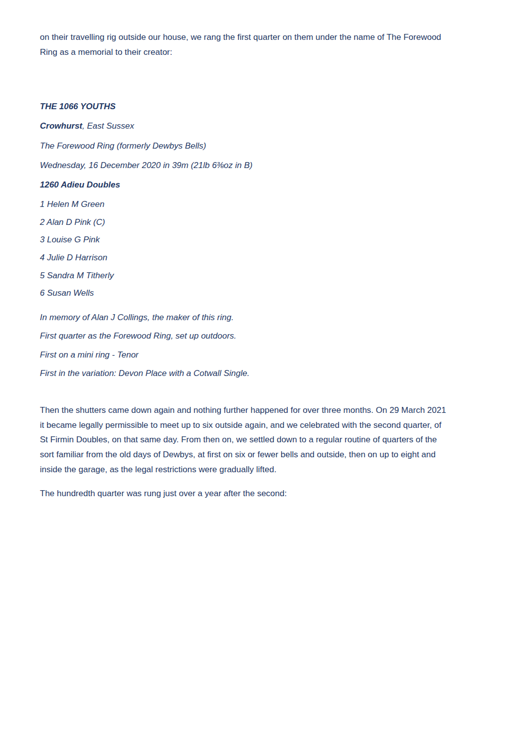on their travelling rig outside our house, we rang the first quarter on them under the name of The Forewood Ring as a memorial to their creator:
THE 1066 YOUTHS
Crowhurst, East Sussex
The Forewood Ring (formerly Dewbys Bells)
Wednesday, 16 December 2020 in 39m (21lb 6⅜oz in B)
1260 Adieu Doubles
1 Helen M Green
2 Alan D Pink (C)
3 Louise G Pink
4 Julie D Harrison
5 Sandra M Titherly
6 Susan Wells
In memory of Alan J Collings, the maker of this ring.
First quarter as the Forewood Ring, set up outdoors.
First on a mini ring - Tenor
First in the variation: Devon Place with a Cotwall Single.
Then the shutters came down again and nothing further happened for over three months. On 29 March 2021 it became legally permissible to meet up to six outside again, and we celebrated with the second quarter, of St Firmin Doubles, on that same day. From then on, we settled down to a regular routine of quarters of the sort familiar from the old days of Dewbys, at first on six or fewer bells and outside, then on up to eight and inside the garage, as the legal restrictions were gradually lifted.
The hundredth quarter was rung just over a year after the second: